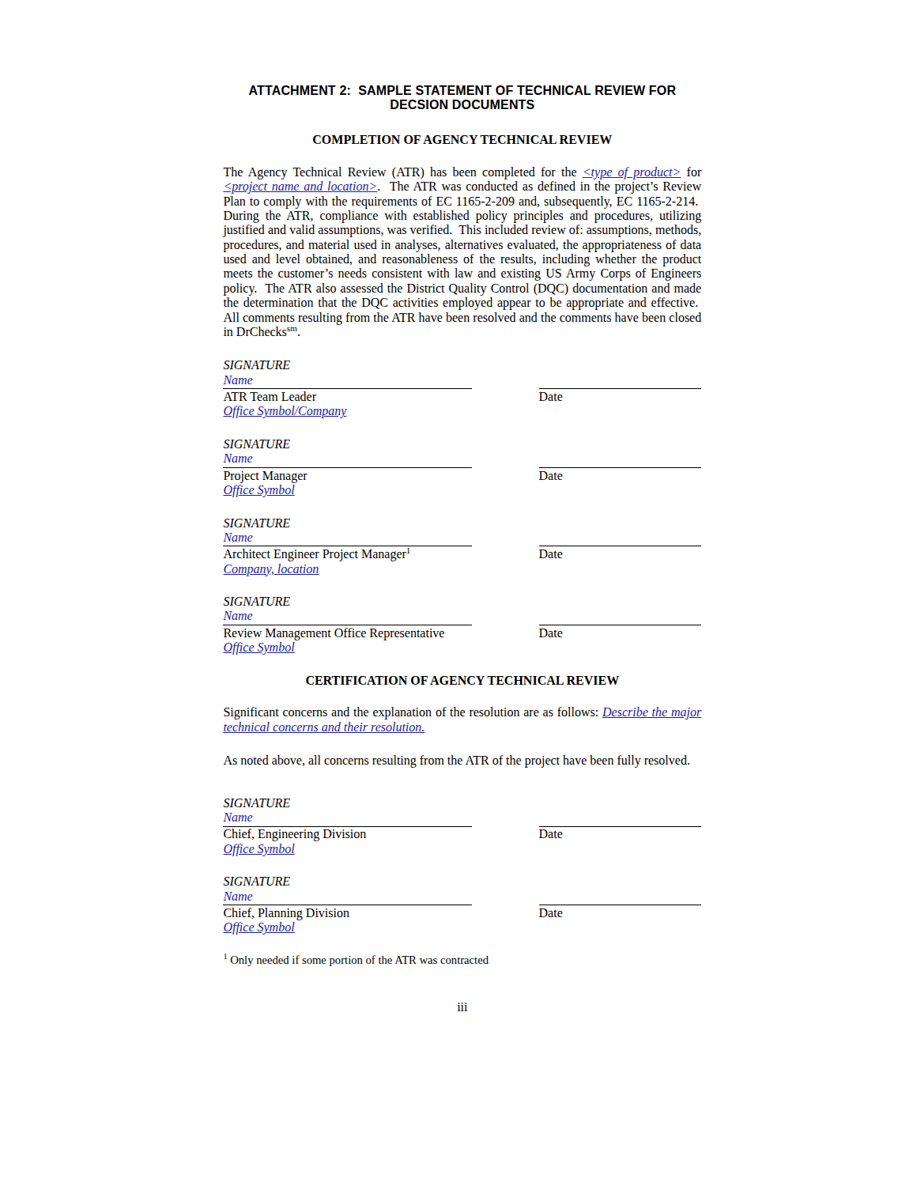ATTACHMENT 2: SAMPLE STATEMENT OF TECHNICAL REVIEW FOR DECSION DOCUMENTS
COMPLETION OF AGENCY TECHNICAL REVIEW
The Agency Technical Review (ATR) has been completed for the <type of product> for <project name and location>. The ATR was conducted as defined in the project’s Review Plan to comply with the requirements of EC 1165-2-209 and, subsequently, EC 1165-2-214. During the ATR, compliance with established policy principles and procedures, utilizing justified and valid assumptions, was verified. This included review of: assumptions, methods, procedures, and material used in analyses, alternatives evaluated, the appropriateness of data used and level obtained, and reasonableness of the results, including whether the product meets the customer’s needs consistent with law and existing US Army Corps of Engineers policy. The ATR also assessed the District Quality Control (DQC) documentation and made the determination that the DQC activities employed appear to be appropriate and effective. All comments resulting from the ATR have been resolved and the comments have been closed in DrCheckssm.
SIGNATURE
Name
ATR Team Leader
Date
Office Symbol/Company
SIGNATURE
Name
Project Manager
Date
Office Symbol
SIGNATURE
Name
Architect Engineer Project Manager1
Date
Company, location
SIGNATURE
Name
Review Management Office Representative
Date
Office Symbol
CERTIFICATION OF AGENCY TECHNICAL REVIEW
Significant concerns and the explanation of the resolution are as follows: Describe the major technical concerns and their resolution.
As noted above, all concerns resulting from the ATR of the project have been fully resolved.
SIGNATURE
Name
Chief, Engineering Division
Date
Office Symbol
SIGNATURE
Name
Chief, Planning Division
Date
Office Symbol
1 Only needed if some portion of the ATR was contracted
iii